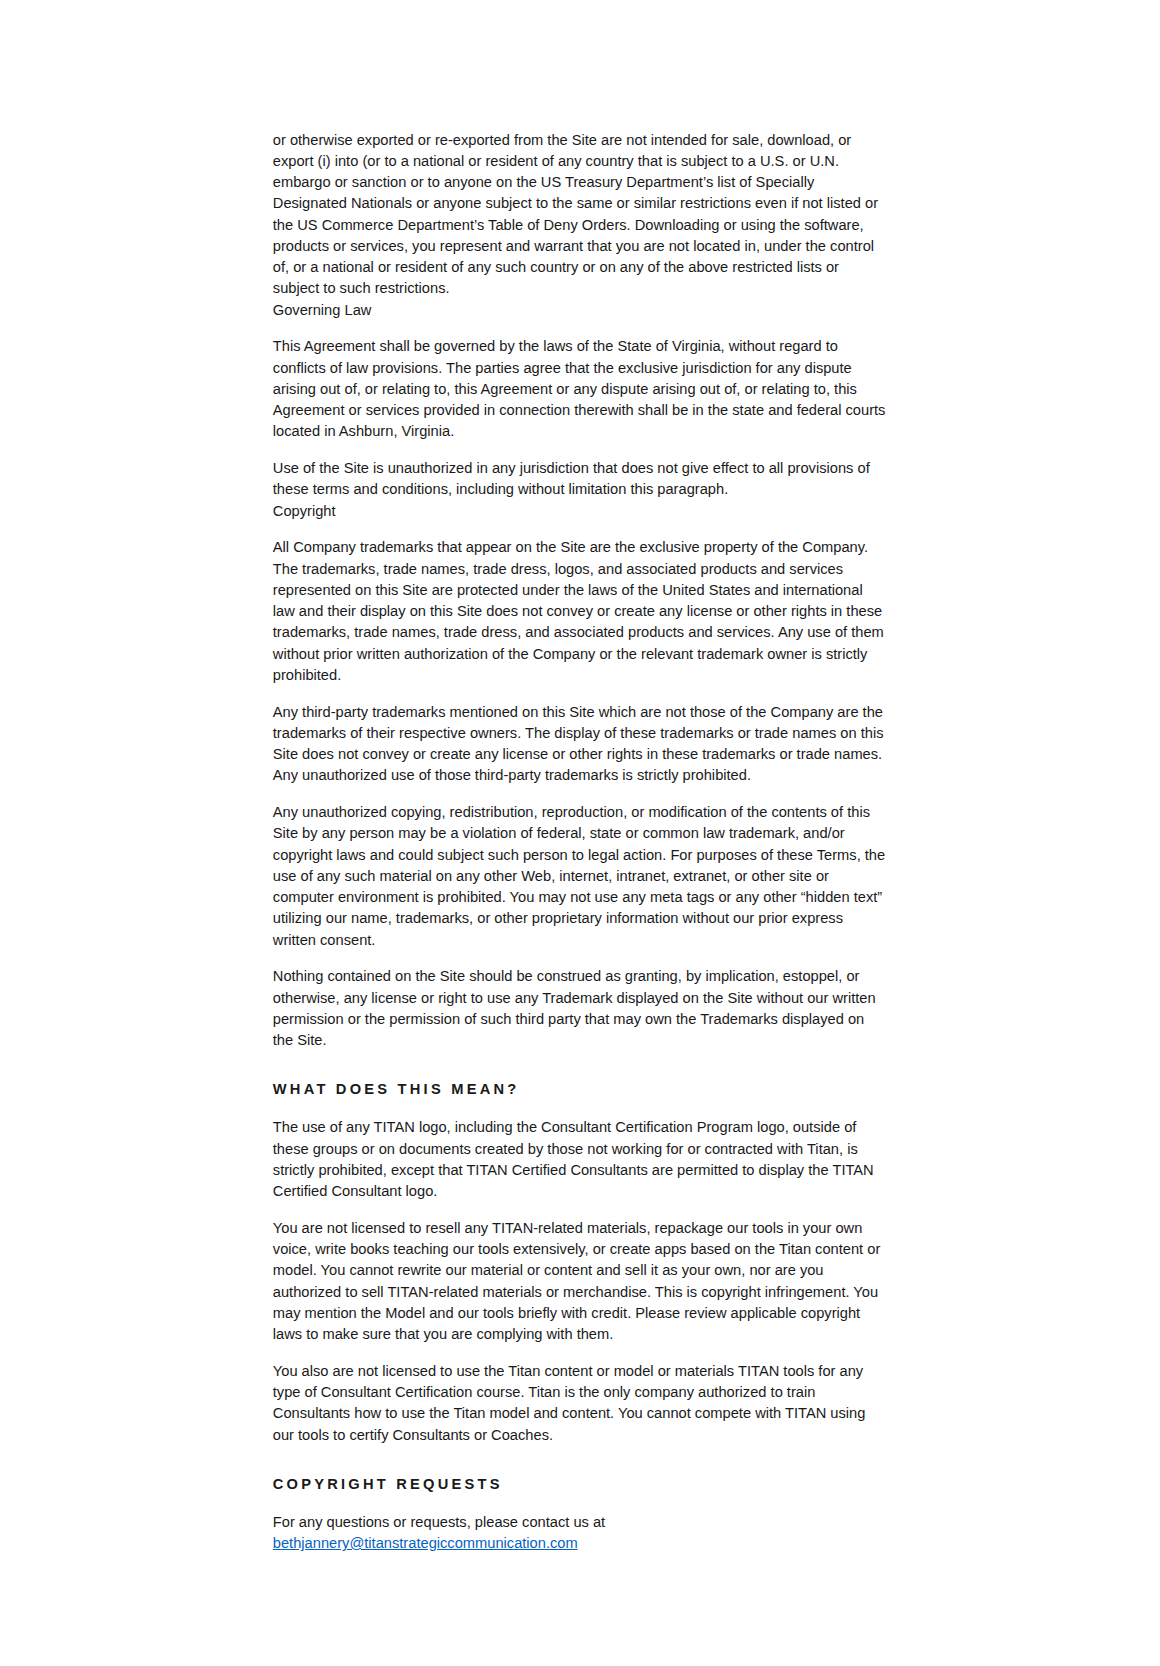or otherwise exported or re-exported from the Site are not intended for sale, download, or export (i) into (or to a national or resident of any country that is subject to a U.S. or U.N. embargo or sanction or to anyone on the US Treasury Department’s list of Specially Designated Nationals or anyone subject to the same or similar restrictions even if not listed or the US Commerce Department’s Table of Deny Orders. Downloading or using the software, products or services, you represent and warrant that you are not located in, under the control of, or a national or resident of any such country or on any of the above restricted lists or subject to such restrictions.
Governing Law
This Agreement shall be governed by the laws of the State of Virginia, without regard to conflicts of law provisions. The parties agree that the exclusive jurisdiction for any dispute arising out of, or relating to, this Agreement or any dispute arising out of, or relating to, this Agreement or services provided in connection therewith shall be in the state and federal courts located in Ashburn, Virginia.
Use of the Site is unauthorized in any jurisdiction that does not give effect to all provisions of these terms and conditions, including without limitation this paragraph.
Copyright
All Company trademarks that appear on the Site are the exclusive property of the Company. The trademarks, trade names, trade dress, logos, and associated products and services represented on this Site are protected under the laws of the United States and international law and their display on this Site does not convey or create any license or other rights in these trademarks, trade names, trade dress, and associated products and services. Any use of them without prior written authorization of the Company or the relevant trademark owner is strictly prohibited.
Any third-party trademarks mentioned on this Site which are not those of the Company are the trademarks of their respective owners. The display of these trademarks or trade names on this Site does not convey or create any license or other rights in these trademarks or trade names. Any unauthorized use of those third-party trademarks is strictly prohibited.
Any unauthorized copying, redistribution, reproduction, or modification of the contents of this Site by any person may be a violation of federal, state or common law trademark, and/or copyright laws and could subject such person to legal action. For purposes of these Terms, the use of any such material on any other Web, internet, intranet, extranet, or other site or computer environment is prohibited. You may not use any meta tags or any other “hidden text” utilizing our name, trademarks, or other proprietary information without our prior express written consent.
Nothing contained on the Site should be construed as granting, by implication, estoppel, or otherwise, any license or right to use any Trademark displayed on the Site without our written permission or the permission of such third party that may own the Trademarks displayed on the Site.
What Does This Mean?
The use of any TITAN logo, including the Consultant Certification Program logo, outside of these groups or on documents created by those not working for or contracted with Titan, is strictly prohibited, except that TITAN Certified Consultants are permitted to display the TITAN Certified Consultant logo.
You are not licensed to resell any TITAN-related materials, repackage our tools in your own voice, write books teaching our tools extensively, or create apps based on the Titan content or model. You cannot rewrite our material or content and sell it as your own, nor are you authorized to sell TITAN-related materials or merchandise. This is copyright infringement. You may mention the Model and our tools briefly with credit. Please review applicable copyright laws to make sure that you are complying with them.
You also are not licensed to use the Titan content or model or materials TITAN tools for any type of Consultant Certification course. Titan is the only company authorized to train Consultants how to use the Titan model and content. You cannot compete with TITAN using our tools to certify Consultants or Coaches.
Copyright Requests
For any questions or requests, please contact us at bethjannery@titanstrategiccommunication.com